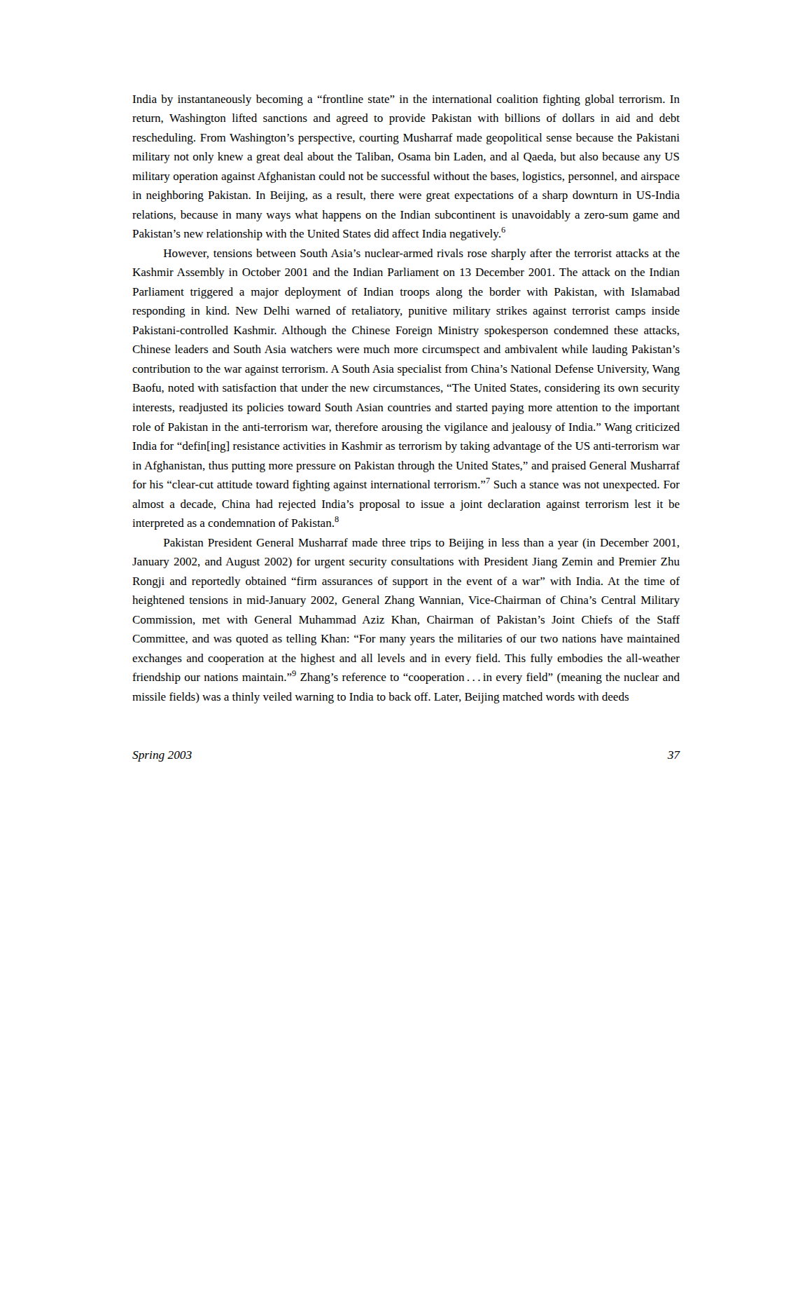India by instantaneously becoming a “frontline state” in the international coalition fighting global terrorism. In return, Washington lifted sanctions and agreed to provide Pakistan with billions of dollars in aid and debt rescheduling. From Washington’s perspective, courting Musharraf made geopolitical sense because the Pakistani military not only knew a great deal about the Taliban, Osama bin Laden, and al Qaeda, but also because any US military operation against Afghanistan could not be successful without the bases, logistics, personnel, and airspace in neighboring Pakistan. In Beijing, as a result, there were great expectations of a sharp downturn in US-India relations, because in many ways what happens on the Indian subcontinent is unavoidably a zero-sum game and Pakistan’s new relationship with the United States did affect India negatively.6
However, tensions between South Asia’s nuclear-armed rivals rose sharply after the terrorist attacks at the Kashmir Assembly in October 2001 and the Indian Parliament on 13 December 2001. The attack on the Indian Parliament triggered a major deployment of Indian troops along the border with Pakistan, with Islamabad responding in kind. New Delhi warned of retaliatory, punitive military strikes against terrorist camps inside Pakistani-controlled Kashmir. Although the Chinese Foreign Ministry spokesperson condemned these attacks, Chinese leaders and South Asia watchers were much more circumspect and ambivalent while lauding Pakistan’s contribution to the war against terrorism. A South Asia specialist from China’s National Defense University, Wang Baofu, noted with satisfaction that under the new circumstances, “The United States, considering its own security interests, readjusted its policies toward South Asian countries and started paying more attention to the important role of Pakistan in the anti-terrorism war, therefore arousing the vigilance and jealousy of India.” Wang criticized India for “defin[ing] resistance activities in Kashmir as terrorism by taking advantage of the US anti-terrorism war in Afghanistan, thus putting more pressure on Pakistan through the United States,” and praised General Musharraf for his “clear-cut attitude toward fighting against international terrorism.”7 Such a stance was not unexpected. For almost a decade, China had rejected India’s proposal to issue a joint declaration against terrorism lest it be interpreted as a condemnation of Pakistan.8
Pakistan President General Musharraf made three trips to Beijing in less than a year (in December 2001, January 2002, and August 2002) for urgent security consultations with President Jiang Zemin and Premier Zhu Rongji and reportedly obtained “firm assurances of support in the event of a war” with India. At the time of heightened tensions in mid-January 2002, General Zhang Wannian, Vice-Chairman of China’s Central Military Commission, met with General Muhammad Aziz Khan, Chairman of Pakistan’s Joint Chiefs of the Staff Committee, and was quoted as telling Khan: “For many years the militaries of our two nations have maintained exchanges and cooperation at the highest and all levels and in every field. This fully embodies the all-weather friendship our nations maintain.”9 Zhang’s reference to “cooperation . . . in every field” (meaning the nuclear and missile fields) was a thinly veiled warning to India to back off. Later, Beijing matched words with deeds
Spring 2003 37